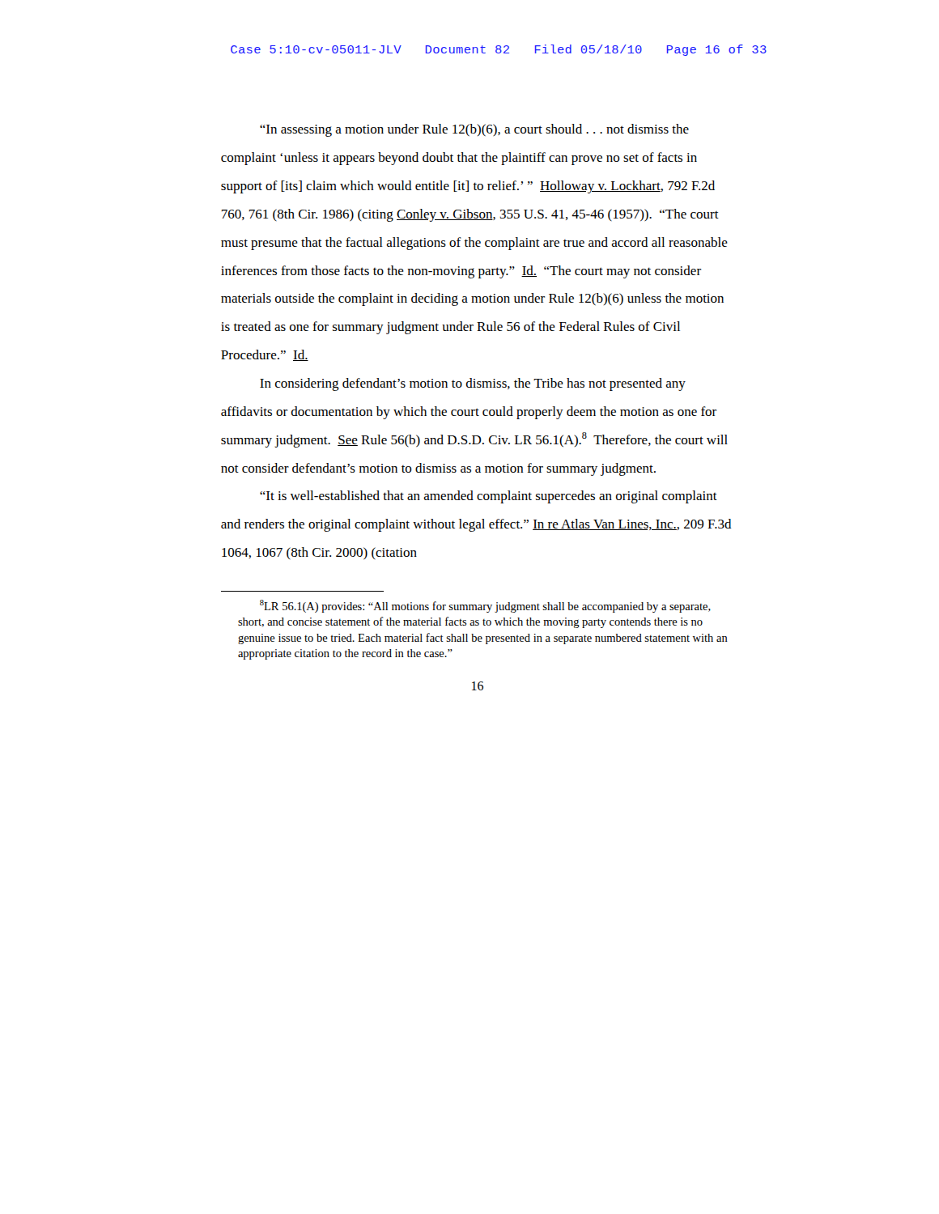Case 5:10-cv-05011-JLV Document 82 Filed 05/18/10 Page 16 of 33
“In assessing a motion under Rule 12(b)(6), a court should . . . not dismiss the complaint ‘unless it appears beyond doubt that the plaintiff can prove no set of facts in support of [its] claim which would entitle [it] to relief.’ ” Holloway v. Lockhart, 792 F.2d 760, 761 (8th Cir. 1986) (citing Conley v. Gibson, 355 U.S. 41, 45-46 (1957)). “The court must presume that the factual allegations of the complaint are true and accord all reasonable inferences from those facts to the non-moving party.” Id. “The court may not consider materials outside the complaint in deciding a motion under Rule 12(b)(6) unless the motion is treated as one for summary judgment under Rule 56 of the Federal Rules of Civil Procedure.” Id.
In considering defendant’s motion to dismiss, the Tribe has not presented any affidavits or documentation by which the court could properly deem the motion as one for summary judgment. See Rule 56(b) and D.S.D. Civ. LR 56.1(A).8 Therefore, the court will not consider defendant’s motion to dismiss as a motion for summary judgment.
“It is well-established that an amended complaint supercedes an original complaint and renders the original complaint without legal effect.” In re Atlas Van Lines, Inc., 209 F.3d 1064, 1067 (8th Cir. 2000) (citation
8LR 56.1(A) provides: “All motions for summary judgment shall be accompanied by a separate, short, and concise statement of the material facts as to which the moving party contends there is no genuine issue to be tried. Each material fact shall be presented in a separate numbered statement with an appropriate citation to the record in the case.”
16